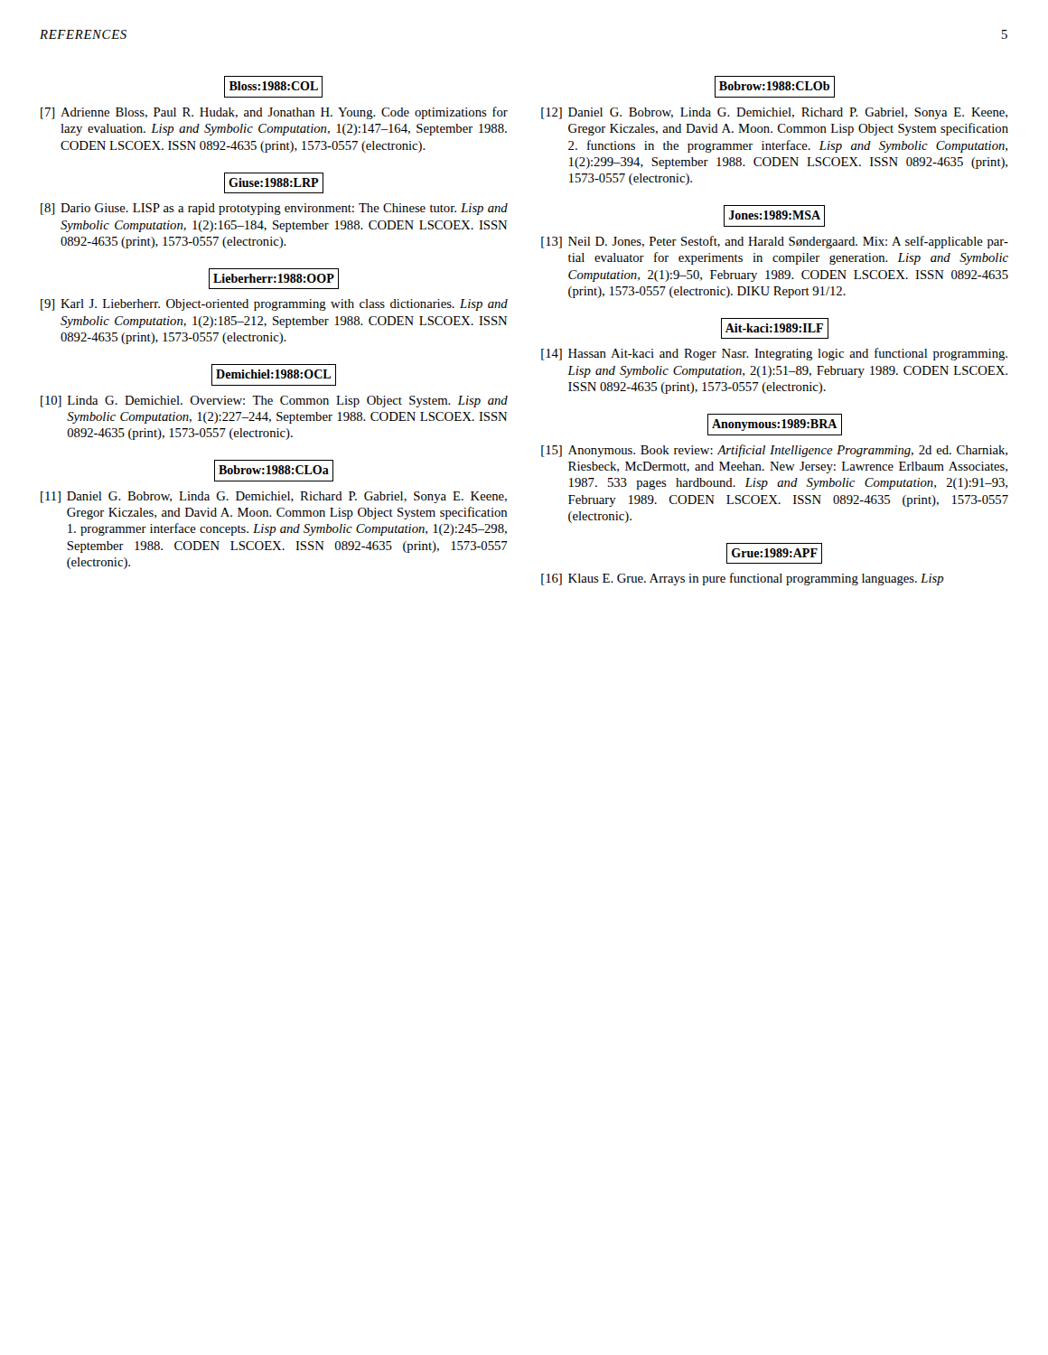REFERENCES 5
Bloss:1988:COL
[7] Adrienne Bloss, Paul R. Hudak, and Jonathan H. Young. Code optimizations for lazy evaluation. Lisp and Symbolic Computation, 1(2):147–164, September 1988. CODEN LSCOEX. ISSN 0892-4635 (print), 1573-0557 (electronic).
Giuse:1988:LRP
[8] Dario Giuse. LISP as a rapid prototyping environment: The Chinese tutor. Lisp and Symbolic Computation, 1(2):165–184, September 1988. CODEN LSCOEX. ISSN 0892-4635 (print), 1573-0557 (electronic).
Lieberherr:1988:OOP
[9] Karl J. Lieberherr. Object-oriented programming with class dictionaries. Lisp and Symbolic Computation, 1(2):185–212, September 1988. CODEN LSCOEX. ISSN 0892-4635 (print), 1573-0557 (electronic).
Demichiel:1988:OCL
[10] Linda G. Demichiel. Overview: The Common Lisp Object System. Lisp and Symbolic Computation, 1(2):227–244, September 1988. CODEN LSCOEX. ISSN 0892-4635 (print), 1573-0557 (electronic).
Bobrow:1988:CLOa
[11] Daniel G. Bobrow, Linda G. Demichiel, Richard P. Gabriel, Sonya E. Keene, Gregor Kiczales, and David A. Moon. Common Lisp Object System specification 1. programmer interface concepts. Lisp and Symbolic Computation, 1(2):245–298, September 1988. CODEN LSCOEX. ISSN 0892-4635 (print), 1573-0557 (electronic).
Bobrow:1988:CLOb
[12] Daniel G. Bobrow, Linda G. Demichiel, Richard P. Gabriel, Sonya E. Keene, Gregor Kiczales, and David A. Moon. Common Lisp Object System specification 2. functions in the programmer interface. Lisp and Symbolic Computation, 1(2):299–394, September 1988. CODEN LSCOEX. ISSN 0892-4635 (print), 1573-0557 (electronic).
Jones:1989:MSA
[13] Neil D. Jones, Peter Sestoft, and Harald Søndergaard. Mix: A self-applicable partial evaluator for experiments in compiler generation. Lisp and Symbolic Computation, 2(1):9–50, February 1989. CODEN LSCOEX. ISSN 0892-4635 (print), 1573-0557 (electronic). DIKU Report 91/12.
Ait-kaci:1989:ILF
[14] Hassan Ait-kaci and Roger Nasr. Integrating logic and functional programming. Lisp and Symbolic Computation, 2(1):51–89, February 1989. CODEN LSCOEX. ISSN 0892-4635 (print), 1573-0557 (electronic).
Anonymous:1989:BRA
[15] Anonymous. Book review: Artificial Intelligence Programming, 2d ed. Charniak, Riesbeck, McDermott, and Meehan. New Jersey: Lawrence Erlbaum Associates, 1987. 533 pages hardbound. Lisp and Symbolic Computation, 2(1):91–93, February 1989. CODEN LSCOEX. ISSN 0892-4635 (print), 1573-0557 (electronic).
Grue:1989:APF
[16] Klaus E. Grue. Arrays in pure functional programming languages. Lisp